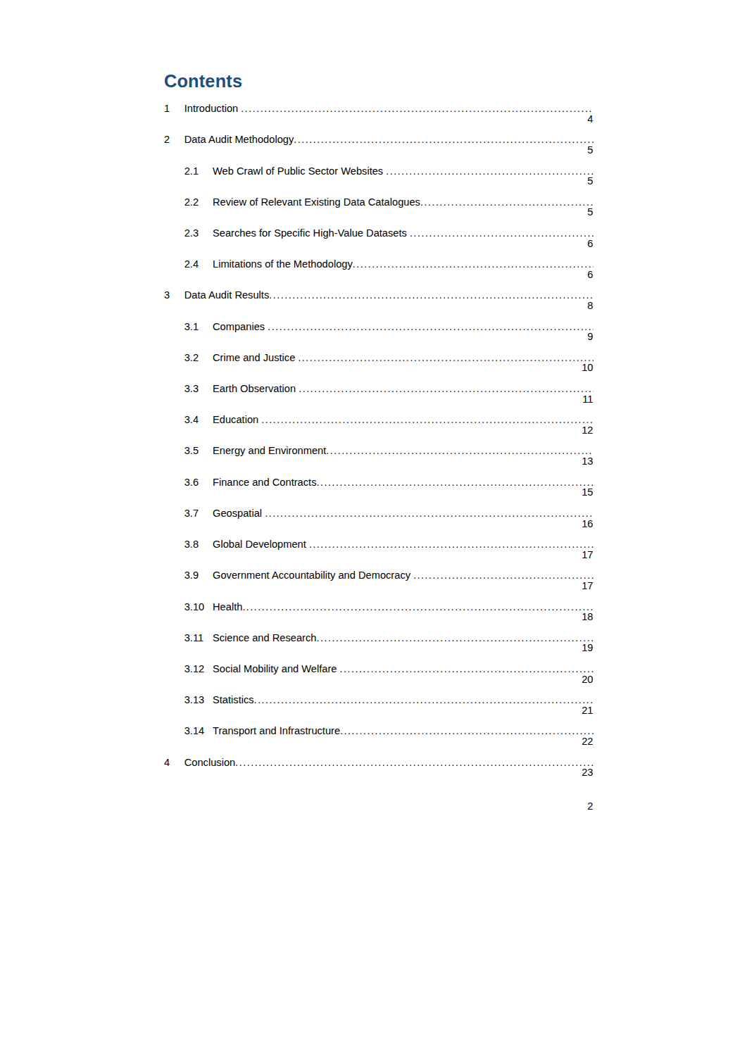Contents
1 Introduction ................................................................................................................. 4
2 Data Audit Methodology................................................................................................. 5
2.1 Web Crawl of Public Sector Websites ................................................................ 5
2.2 Review of Relevant Existing Data Catalogues........................................................ 5
2.3 Searches for Specific High-Value Datasets ........................................................... 6
2.4 Limitations of the Methodology......................................................................... 6
3 Data Audit Results......................................................................................................... 8
3.1 Companies ............................................................................................................. 9
3.2 Crime and Justice .............................................................................................. 10
3.3 Earth Observation ........................................................................................... 11
3.4 Education .................................................................................................. 12
3.5 Energy and Environment..................................................................................... 13
3.6 Finance and Contracts....................................................................................... 15
3.7 Geospatial .................................................................................................. 16
3.8 Global Development ......................................................................................... 17
3.9 Government Accountability and Democracy ..................................................... 17
3.10 Health......................................................................................................... 18
3.11 Science and Research....................................................................................... 19
3.12 Social Mobility and Welfare ............................................................................. 20
3.13 Statistics..................................................................................................... 21
3.14 Transport and Infrastructure............................................................................. 22
4 Conclusion................................................................................................................. 23
2